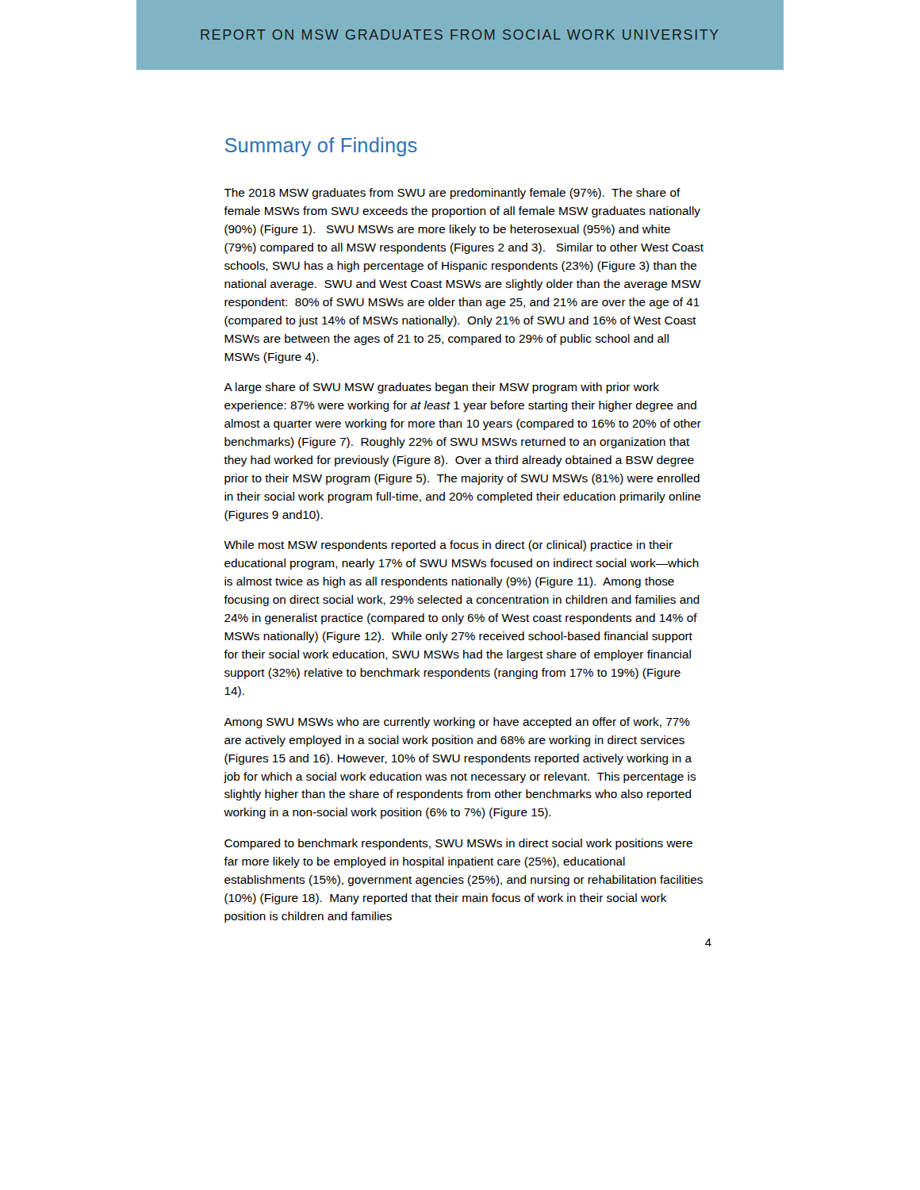Report on MSW Graduates from Social Work University
Summary of Findings
The 2018 MSW graduates from SWU are predominantly female (97%). The share of female MSWs from SWU exceeds the proportion of all female MSW graduates nationally (90%) (Figure 1). SWU MSWs are more likely to be heterosexual (95%) and white (79%) compared to all MSW respondents (Figures 2 and 3). Similar to other West Coast schools, SWU has a high percentage of Hispanic respondents (23%) (Figure 3) than the national average. SWU and West Coast MSWs are slightly older than the average MSW respondent: 80% of SWU MSWs are older than age 25, and 21% are over the age of 41 (compared to just 14% of MSWs nationally). Only 21% of SWU and 16% of West Coast MSWs are between the ages of 21 to 25, compared to 29% of public school and all MSWs (Figure 4).
A large share of SWU MSW graduates began their MSW program with prior work experience: 87% were working for at least 1 year before starting their higher degree and almost a quarter were working for more than 10 years (compared to 16% to 20% of other benchmarks) (Figure 7). Roughly 22% of SWU MSWs returned to an organization that they had worked for previously (Figure 8). Over a third already obtained a BSW degree prior to their MSW program (Figure 5). The majority of SWU MSWs (81%) were enrolled in their social work program full-time, and 20% completed their education primarily online (Figures 9 and10).
While most MSW respondents reported a focus in direct (or clinical) practice in their educational program, nearly 17% of SWU MSWs focused on indirect social work—which is almost twice as high as all respondents nationally (9%) (Figure 11). Among those focusing on direct social work, 29% selected a concentration in children and families and 24% in generalist practice (compared to only 6% of West coast respondents and 14% of MSWs nationally) (Figure 12). While only 27% received school-based financial support for their social work education, SWU MSWs had the largest share of employer financial support (32%) relative to benchmark respondents (ranging from 17% to 19%) (Figure 14).
Among SWU MSWs who are currently working or have accepted an offer of work, 77% are actively employed in a social work position and 68% are working in direct services (Figures 15 and 16). However, 10% of SWU respondents reported actively working in a job for which a social work education was not necessary or relevant. This percentage is slightly higher than the share of respondents from other benchmarks who also reported working in a non-social work position (6% to 7%) (Figure 15).
Compared to benchmark respondents, SWU MSWs in direct social work positions were far more likely to be employed in hospital inpatient care (25%), educational establishments (15%), government agencies (25%), and nursing or rehabilitation facilities (10%) (Figure 18). Many reported that their main focus of work in their social work position is children and families
4